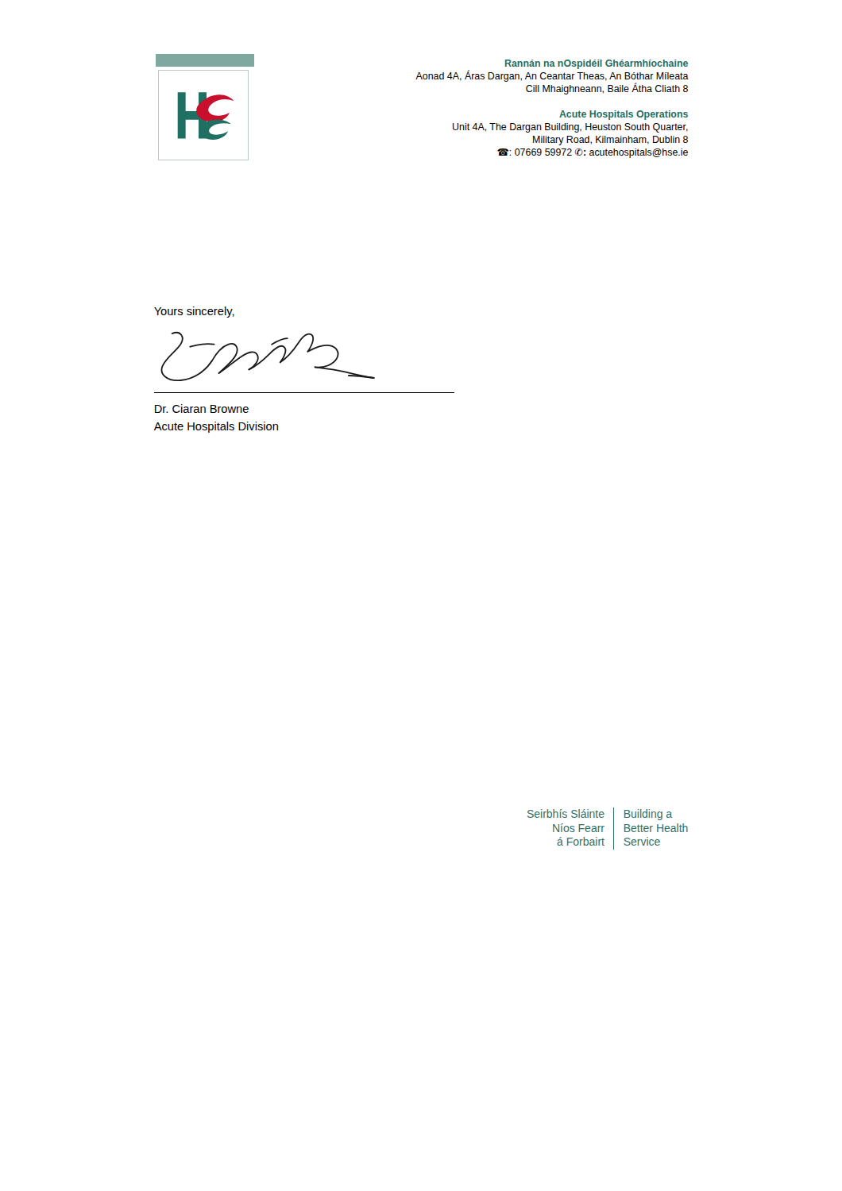Rannán na nOspidéil Ghéarmhíochaine
Aonad 4A, Áras Dargan, An Ceantar Theas, An Bóthar Míleata
Cill Mhaighneann, Baile Átha Cliath 8
Acute Hospitals Operations
Unit 4A, The Dargan Building, Heuston South Quarter,
Military Road, Kilmainham, Dublin 8
☎: 07669 59972 ✆: acutehospitals@hse.ie
Yours sincerely,
Dr. Ciaran Browne
Acute Hospitals Division
Seirbhís Sláinte
Níos Fearr
á Forbairt
Building a
Better Health
Service